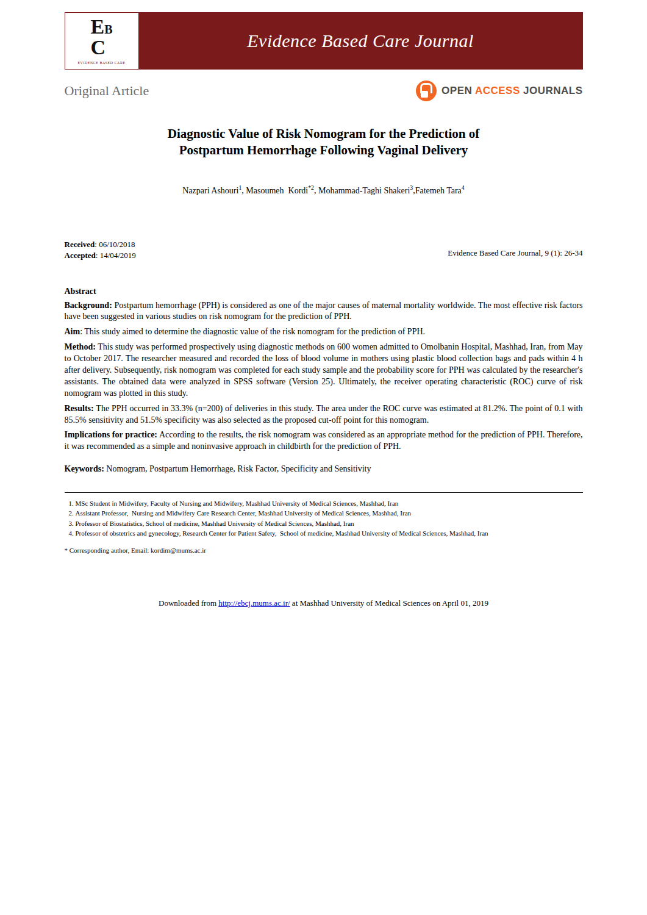EB
C
EVIDENCE BASED CARE
Evidence Based Care Journal
Original Article
OPEN ACCESS JOURNALS
Diagnostic Value of Risk Nomogram for the Prediction of
Postpartum Hemorrhage Following Vaginal Delivery
Nazpari Ashouri1, Masoumeh Kordi*2, Mohammad-Taghi Shakeri3,Fatemeh Tara4
Received: 06/10/2018
Accepted: 14/04/2019
Evidence Based Care Journal, 9 (1): 26-34
Abstract
Background: Postpartum hemorrhage (PPH) is considered as one of the major causes of maternal mortality worldwide. The most effective risk factors have been suggested in various studies on risk nomogram for the prediction of PPH.
Aim: This study aimed to determine the diagnostic value of the risk nomogram for the prediction of PPH.
Method: This study was performed prospectively using diagnostic methods on 600 women admitted to Omolbanin Hospital, Mashhad, Iran, from May to October 2017. The researcher measured and recorded the loss of blood volume in mothers using plastic blood collection bags and pads within 4 h after delivery. Subsequently, risk nomogram was completed for each study sample and the probability score for PPH was calculated by the researcher's assistants. The obtained data were analyzed in SPSS software (Version 25). Ultimately, the receiver operating characteristic (ROC) curve of risk nomogram was plotted in this study.
Results: The PPH occurred in 33.3% (n=200) of deliveries in this study. The area under the ROC curve was estimated at 81.2%. The point of 0.1 with 85.5% sensitivity and 51.5% specificity was also selected as the proposed cut-off point for this nomogram.
Implications for practice: According to the results, the risk nomogram was considered as an appropriate method for the prediction of PPH. Therefore, it was recommended as a simple and noninvasive approach in childbirth for the prediction of PPH.
Keywords: Nomogram, Postpartum Hemorrhage, Risk Factor, Specificity and Sensitivity
MSc Student in Midwifery, Faculty of Nursing and Midwifery, Mashhad University of Medical Sciences, Mashhad, Iran
Assistant Professor, Nursing and Midwifery Care Research Center, Mashhad University of Medical Sciences, Mashhad, Iran
Professor of Biostatistics, School of medicine, Mashhad University of Medical Sciences, Mashhad, Iran
Professor of obstetrics and gynecology, Research Center for Patient Safety, School of medicine, Mashhad University of Medical Sciences, Mashhad, Iran
* Corresponding author, Email: kordim@mums.ac.ir
Downloaded from http://ebcj.mums.ac.ir/ at Mashhad University of Medical Sciences on April 01, 2019